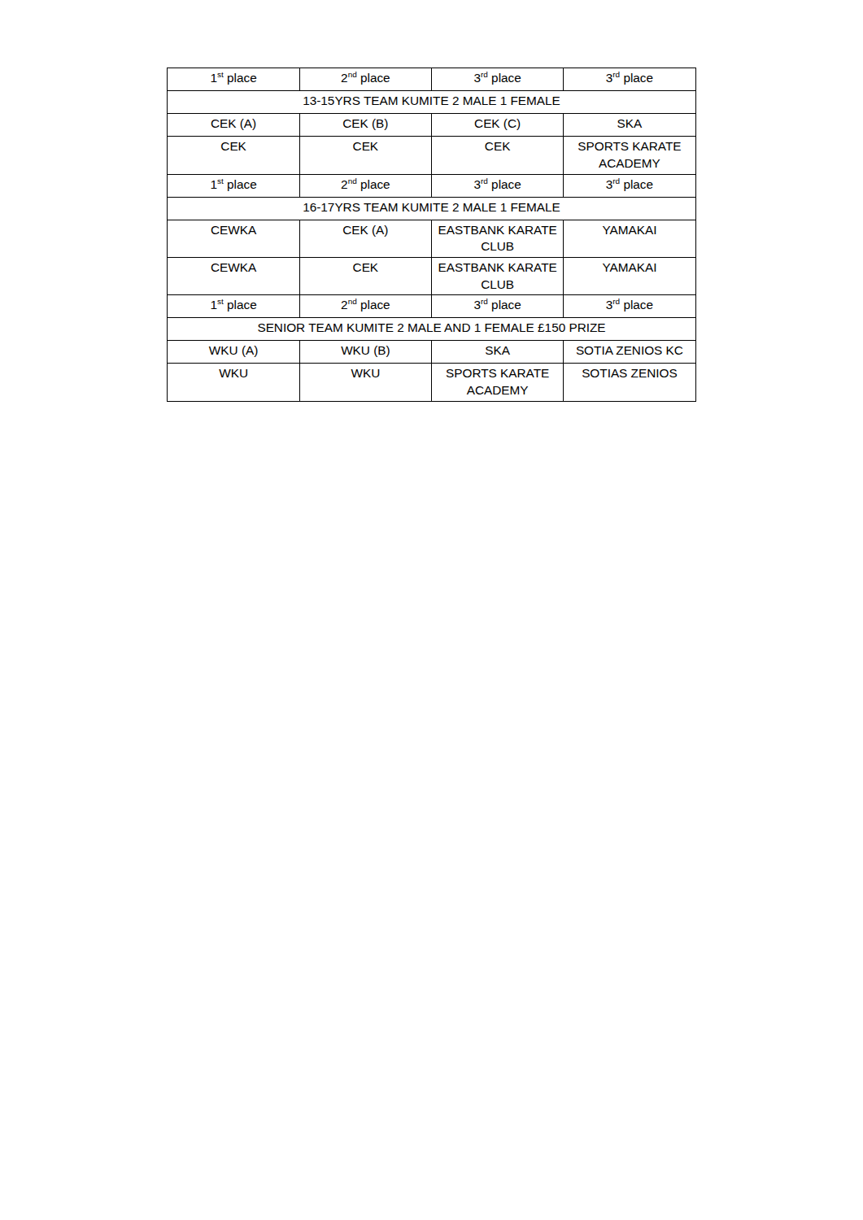| 1 st place | 2 nd place | 3 rd place | 3 rd place |
| 13-15YRS TEAM KUMITE 2 MALE 1 FEMALE |
| CEK (A) | CEK (B) | CEK (C) | SKA |
| CEK | CEK | CEK | SPORTS KARATE ACADEMY |
| 1 st place | 2 nd place | 3 rd place | 3 rd place |
| 16-17YRS TEAM KUMITE 2 MALE 1 FEMALE |
| CEWKA | CEK (A) | EASTBANK KARATE CLUB | YAMAKAI |
| CEWKA | CEK | EASTBANK KARATE CLUB | YAMAKAI |
| 1 st place | 2 nd place | 3 rd place | 3 rd place |
| SENIOR TEAM KUMITE 2 MALE AND 1 FEMALE £150 PRIZE |
| WKU (A) | WKU (B) | SKA | SOTIA ZENIOS KC |
| WKU | WKU | SPORTS KARATE ACADEMY | SOTIAS ZENIOS |